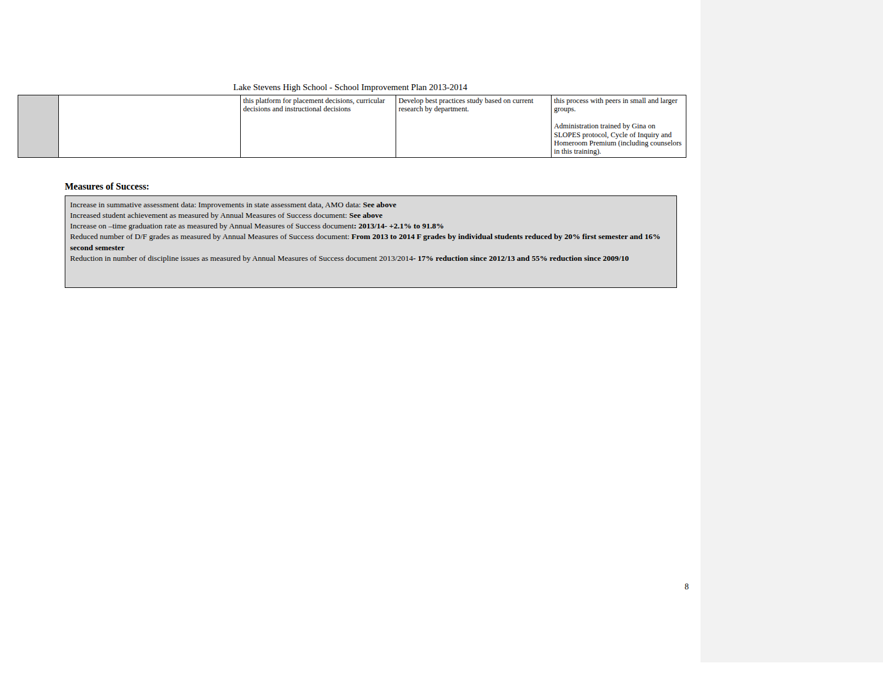Lake Stevens High School - School Improvement Plan 2013-2014
| | | this platform for placement decisions, curricular decisions and instructional decisions | Develop best practices study based on current research by department. | this process with peers in small and larger groups. Administration trained by Gina on SLOPES protocol, Cycle of Inquiry and Homeroom Premium (including counselors in this training). |
Measures of Success:
Increase in summative assessment data: Improvements in state assessment data, AMO data: See above
Increased student achievement as measured by Annual Measures of Success document: See above
Increase on –time graduation rate as measured by Annual Measures of Success document: 2013/14- +2.1% to 91.8%
Reduced number of D/F grades as measured by Annual Measures of Success document: From 2013 to 2014 F grades by individual students reduced by 20% first semester and 16% second semester
Reduction in number of discipline issues as measured by Annual Measures of Success document 2013/2014- 17% reduction since 2012/13 and 55% reduction since 2009/10
8